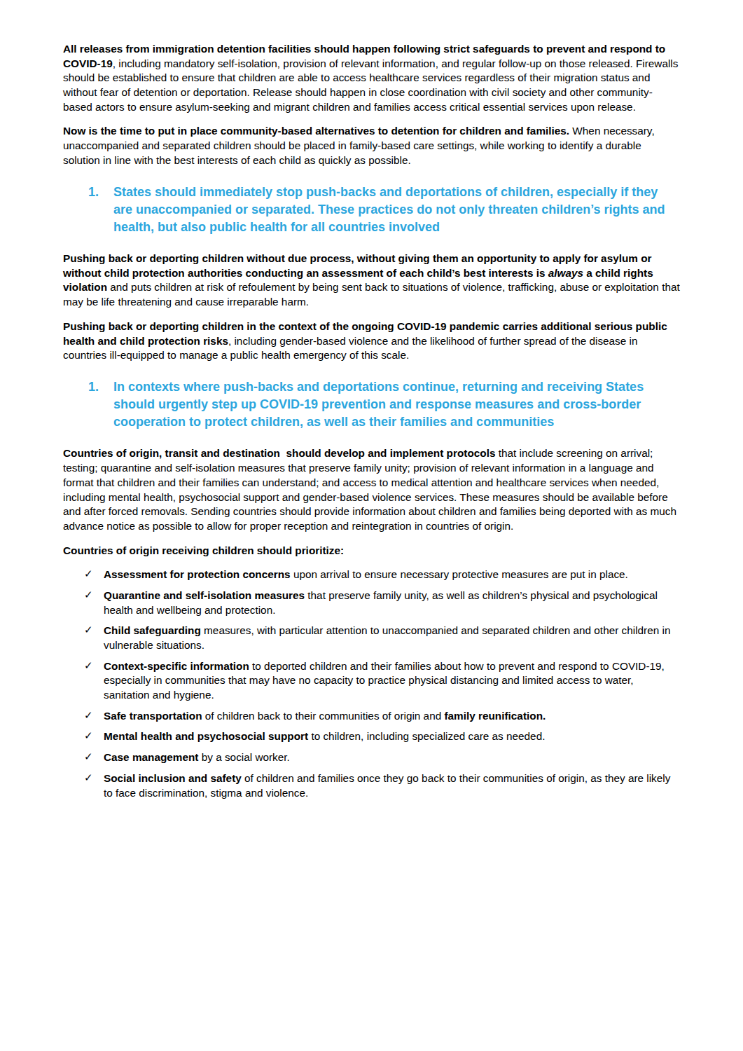All releases from immigration detention facilities should happen following strict safeguards to prevent and respond to COVID-19, including mandatory self-isolation, provision of relevant information, and regular follow-up on those released. Firewalls should be established to ensure that children are able to access healthcare services regardless of their migration status and without fear of detention or deportation. Release should happen in close coordination with civil society and other community-based actors to ensure asylum-seeking and migrant children and families access critical essential services upon release.
Now is the time to put in place community-based alternatives to detention for children and families. When necessary, unaccompanied and separated children should be placed in family-based care settings, while working to identify a durable solution in line with the best interests of each child as quickly as possible.
States should immediately stop push-backs and deportations of children, especially if they are unaccompanied or separated. These practices do not only threaten children’s rights and health, but also public health for all countries involved
Pushing back or deporting children without due process, without giving them an opportunity to apply for asylum or without child protection authorities conducting an assessment of each child’s best interests is always a child rights violation and puts children at risk of refoulement by being sent back to situations of violence, trafficking, abuse or exploitation that may be life threatening and cause irreparable harm.
Pushing back or deporting children in the context of the ongoing COVID-19 pandemic carries additional serious public health and child protection risks, including gender-based violence and the likelihood of further spread of the disease in countries ill-equipped to manage a public health emergency of this scale.
In contexts where push-backs and deportations continue, returning and receiving States should urgently step up COVID-19 prevention and response measures and cross-border cooperation to protect children, as well as their families and communities
Countries of origin, transit and destination should develop and implement protocols that include screening on arrival; testing; quarantine and self-isolation measures that preserve family unity; provision of relevant information in a language and format that children and their families can understand; and access to medical attention and healthcare services when needed, including mental health, psychosocial support and gender-based violence services. These measures should be available before and after forced removals. Sending countries should provide information about children and families being deported with as much advance notice as possible to allow for proper reception and reintegration in countries of origin.
Countries of origin receiving children should prioritize:
Assessment for protection concerns upon arrival to ensure necessary protective measures are put in place.
Quarantine and self-isolation measures that preserve family unity, as well as children’s physical and psychological health and wellbeing and protection.
Child safeguarding measures, with particular attention to unaccompanied and separated children and other children in vulnerable situations.
Context-specific information to deported children and their families about how to prevent and respond to COVID-19, especially in communities that may have no capacity to practice physical distancing and limited access to water, sanitation and hygiene.
Safe transportation of children back to their communities of origin and family reunification.
Mental health and psychosocial support to children, including specialized care as needed.
Case management by a social worker.
Social inclusion and safety of children and families once they go back to their communities of origin, as they are likely to face discrimination, stigma and violence.